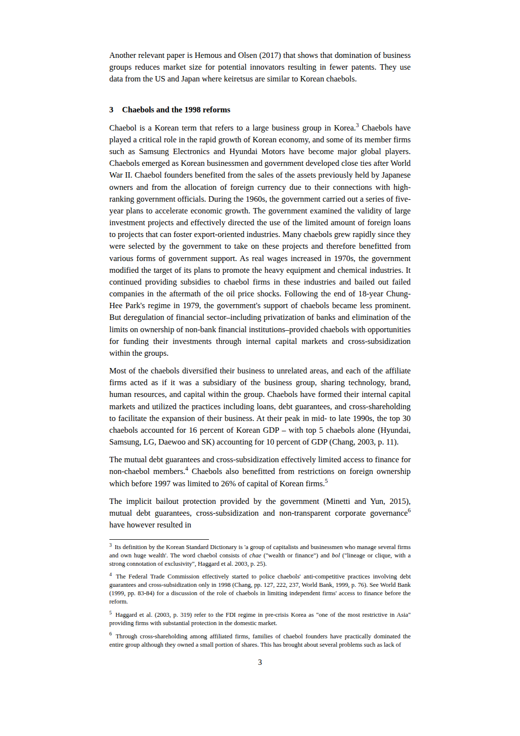Another relevant paper is Hemous and Olsen (2017) that shows that domination of business groups reduces market size for potential innovators resulting in fewer patents. They use data from the US and Japan where keiretsus are similar to Korean chaebols.
3 Chaebols and the 1998 reforms
Chaebol is a Korean term that refers to a large business group in Korea.3 Chaebols have played a critical role in the rapid growth of Korean economy, and some of its member firms such as Samsung Electronics and Hyundai Motors have become major global players. Chaebols emerged as Korean businessmen and government developed close ties after World War II. Chaebol founders benefited from the sales of the assets previously held by Japanese owners and from the allocation of foreign currency due to their connections with high-ranking government officials. During the 1960s, the government carried out a series of five-year plans to accelerate economic growth. The government examined the validity of large investment projects and effectively directed the use of the limited amount of foreign loans to projects that can foster export-oriented industries. Many chaebols grew rapidly since they were selected by the government to take on these projects and therefore benefitted from various forms of government support. As real wages increased in 1970s, the government modified the target of its plans to promote the heavy equipment and chemical industries. It continued providing subsidies to chaebol firms in these industries and bailed out failed companies in the aftermath of the oil price shocks. Following the end of 18-year Chung-Hee Park's regime in 1979, the government's support of chaebols became less prominent. But deregulation of financial sector–including privatization of banks and elimination of the limits on ownership of non-bank financial institutions–provided chaebols with opportunities for funding their investments through internal capital markets and cross-subsidization within the groups.
Most of the chaebols diversified their business to unrelated areas, and each of the affiliate firms acted as if it was a subsidiary of the business group, sharing technology, brand, human resources, and capital within the group. Chaebols have formed their internal capital markets and utilized the practices including loans, debt guarantees, and cross-shareholding to facilitate the expansion of their business. At their peak in mid- to late 1990s, the top 30 chaebols accounted for 16 percent of Korean GDP – with top 5 chaebols alone (Hyundai, Samsung, LG, Daewoo and SK) accounting for 10 percent of GDP (Chang, 2003, p. 11).
The mutual debt guarantees and cross-subsidization effectively limited access to finance for non-chaebol members.4 Chaebols also benefitted from restrictions on foreign ownership which before 1997 was limited to 26% of capital of Korean firms.5
The implicit bailout protection provided by the government (Minetti and Yun, 2015), mutual debt guarantees, cross-subsidization and non-transparent corporate governance6 have however resulted in
3 Its definition by the Korean Standard Dictionary is 'a group of capitalists and businessmen who manage several firms and own huge wealth'. The word chaebol consists of chae ("wealth or finance") and bol ("lineage or clique, with a strong connotation of exclusivity", Haggard et al. 2003, p. 25).
4 The Federal Trade Commission effectively started to police chaebols' anti-competitive practices involving debt guarantees and cross-subsidization only in 1998 (Chang, pp. 127, 222, 237, World Bank, 1999, p. 76). See World Bank (1999, pp. 83-84) for a discussion of the role of chaebols in limiting independent firms' access to finance before the reform.
5 Haggard et al. (2003, p. 319) refer to the FDI regime in pre-crisis Korea as "one of the most restrictive in Asia" providing firms with substantial protection in the domestic market.
6 Through cross-shareholding among affiliated firms, families of chaebol founders have practically dominated the entire group although they owned a small portion of shares. This has brought about several problems such as lack of
3